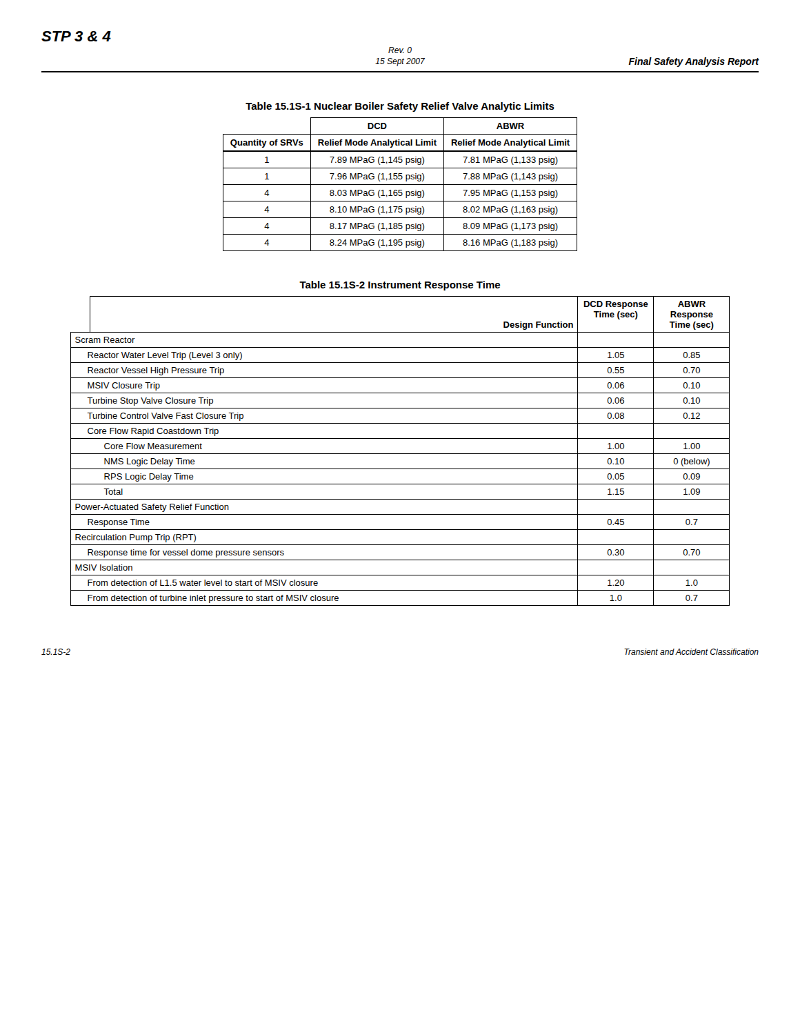STP 3 & 4
Rev. 0
15 Sept 2007
Final Safety Analysis Report
Table 15.1S-1 Nuclear Boiler Safety Relief Valve Analytic Limits
| | DCD | ABWR |
| Quantity of SRVs | Relief Mode Analytical Limit | Relief Mode Analytical Limit |
| 1 | 7.89 MPaG (1,145 psig) | 7.81 MPaG (1,133 psig) |
| 1 | 7.96 MPaG (1,155 psig) | 7.88 MPaG (1,143 psig) |
| 4 | 8.03 MPaG (1,165 psig) | 7.95 MPaG (1,153 psig) |
| 4 | 8.10 MPaG (1,175 psig) | 8.02 MPaG (1,163 psig) |
| 4 | 8.17 MPaG (1,185 psig) | 8.09 MPaG (1,173 psig) |
| 4 | 8.24 MPaG (1,195 psig) | 8.16 MPaG (1,183 psig) |
Table 15.1S-2 Instrument Response Time
| | | Design Function | DCD Response Time (sec) | ABWR Response Time (sec) |
| Scram Reactor | | |
| Reactor Water Level Trip (Level 3 only) | 1.05 | 0.85 |
| Reactor Vessel High Pressure Trip | 0.55 | 0.70 |
| MSIV Closure Trip | 0.06 | 0.10 |
| Turbine Stop Valve Closure Trip | 0.06 | 0.10 |
| Turbine Control Valve Fast Closure Trip | 0.08 | 0.12 |
| Core Flow Rapid Coastdown Trip | | |
| Core Flow Measurement | 1.00 | 1.00 |
| NMS Logic Delay Time | 0.10 | 0 (below) |
| RPS Logic Delay Time | 0.05 | 0.09 |
| Total | 1.15 | 1.09 |
| Power-Actuated Safety Relief Function | | |
| Response Time | 0.45 | 0.7 |
| Recirculation Pump Trip (RPT) | | |
| Response time for vessel dome pressure sensors | 0.30 | 0.70 |
| MSIV Isolation | | |
| From detection of L1.5 water level to start of MSIV closure | 1.20 | 1.0 |
| From detection of turbine inlet pressure to start of MSIV closure | 1.0 | 0.7 |
15.1S-2 Transient and Accident Classification